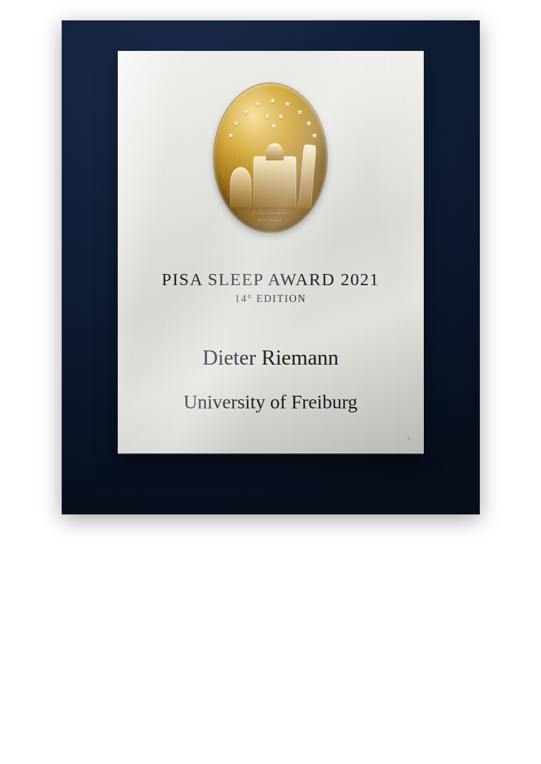★ ★ ★ ★ ★ ★ ★ ★ ★ ★ ★ ★
Pisa Sleep
Award
PISA SLEEP AWARD 2021
14° EDITION
Dieter Riemann
University of Freiburg
✦